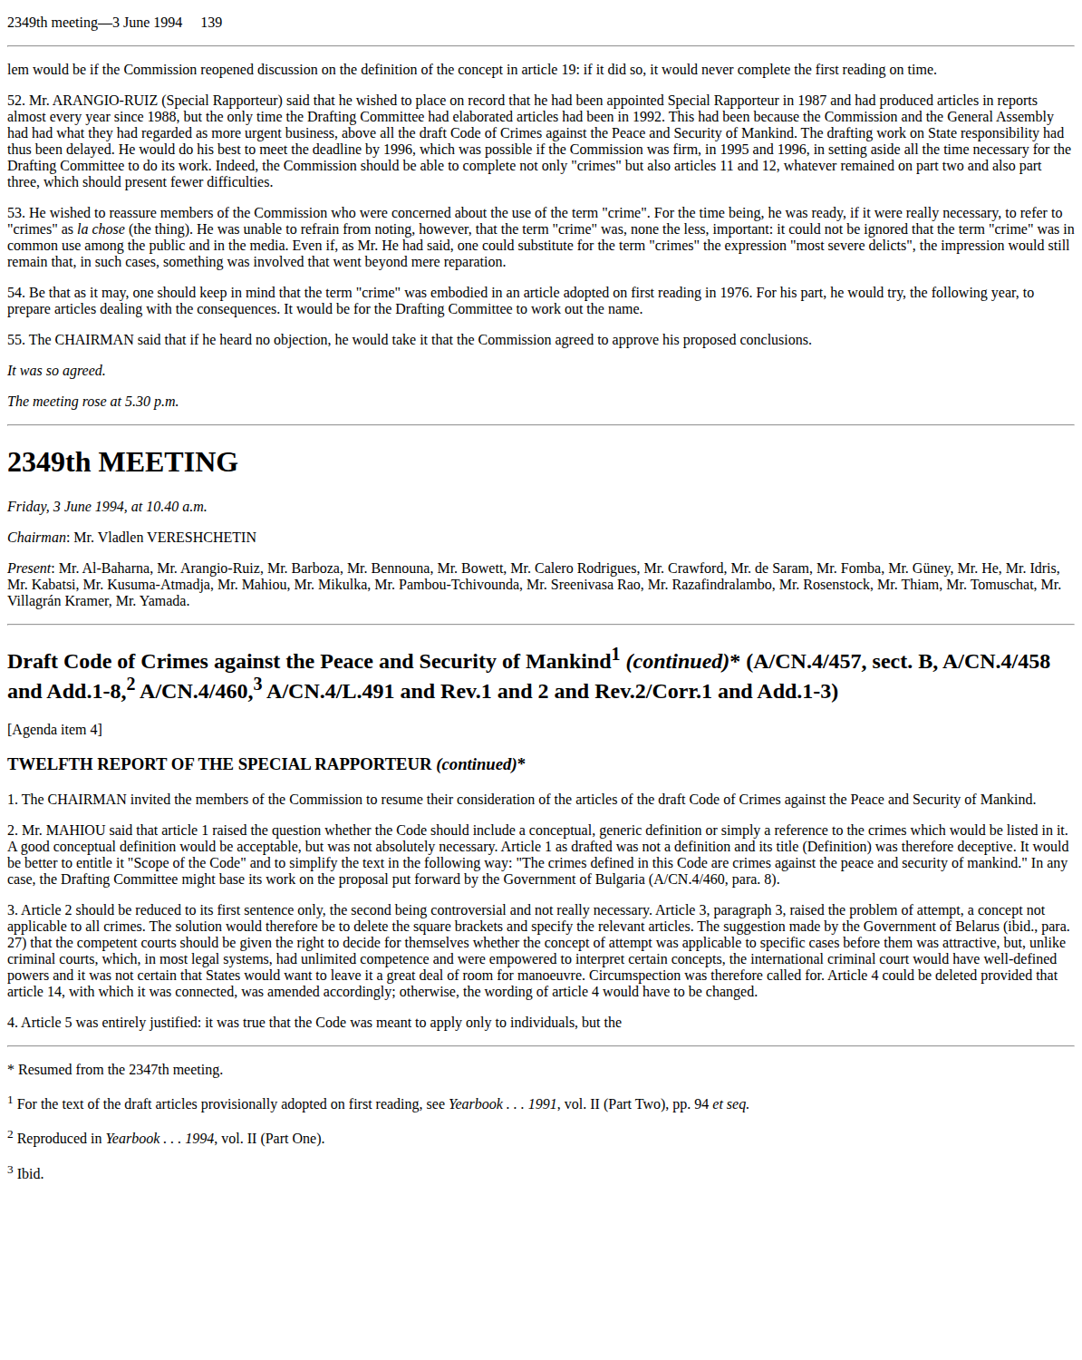2349th meeting—3 June 1994 139
lem would be if the Commission reopened discussion on the definition of the concept in article 19: if it did so, it would never complete the first reading on time.
52. Mr. ARANGIO-RUIZ (Special Rapporteur) said that he wished to place on record that he had been appointed Special Rapporteur in 1987 and had produced articles in reports almost every year since 1988, but the only time the Drafting Committee had elaborated articles had been in 1992. This had been because the Commission and the General Assembly had had what they had regarded as more urgent business, above all the draft Code of Crimes against the Peace and Security of Mankind. The drafting work on State responsibility had thus been delayed. He would do his best to meet the deadline by 1996, which was possible if the Commission was firm, in 1995 and 1996, in setting aside all the time necessary for the Drafting Committee to do its work. Indeed, the Commission should be able to complete not only "crimes" but also articles 11 and 12, whatever remained on part two and also part three, which should present fewer difficulties.
53. He wished to reassure members of the Commission who were concerned about the use of the term "crime". For the time being, he was ready, if it were really necessary, to refer to "crimes" as la chose (the thing). He was unable to refrain from noting, however, that the term "crime" was, none the less, important: it could not be ignored that the term "crime" was in common use among the public and in the media. Even if, as Mr. He had said, one could substitute for the term "crimes" the expression "most severe delicts", the impression would still remain that, in such cases, something was involved that went beyond mere reparation.
54. Be that as it may, one should keep in mind that the term "crime" was embodied in an article adopted on first reading in 1976. For his part, he would try, the following year, to prepare articles dealing with the consequences. It would be for the Drafting Committee to work out the name.
55. The CHAIRMAN said that if he heard no objection, he would take it that the Commission agreed to approve his proposed conclusions.
It was so agreed.
The meeting rose at 5.30 p.m.
2349th MEETING
Friday, 3 June 1994, at 10.40 a.m.
Chairman: Mr. Vladlen VERESHCHETIN
Present: Mr. Al-Baharna, Mr. Arangio-Ruiz, Mr. Barboza, Mr. Bennouna, Mr. Bowett, Mr. Calero Rodrigues, Mr. Crawford, Mr. de Saram, Mr. Fomba, Mr. Güney, Mr. He, Mr. Idris, Mr. Kabatsi, Mr. Kusuma-Atmadja, Mr. Mahiou, Mr. Mikulka, Mr. Pambou-Tchivounda, Mr. Sreenivasa Rao, Mr. Razafindralambo, Mr. Rosenstock, Mr. Thiam, Mr. Tomuschat, Mr. Villagrán Kramer, Mr. Yamada.
Draft Code of Crimes against the Peace and Security of Mankind1 (continued)* (A/CN.4/457, sect. B, A/CN.4/458 and Add.1-8,2 A/CN.4/460,3 A/CN.4/L.491 and Rev.1 and 2 and Rev.2/Corr.1 and Add.1-3)
[Agenda item 4]
TWELFTH REPORT OF THE SPECIAL RAPPORTEUR (continued)*
1. The CHAIRMAN invited the members of the Commission to resume their consideration of the articles of the draft Code of Crimes against the Peace and Security of Mankind.
2. Mr. MAHIOU said that article 1 raised the question whether the Code should include a conceptual, generic definition or simply a reference to the crimes which would be listed in it. A good conceptual definition would be acceptable, but was not absolutely necessary. Article 1 as drafted was not a definition and its title (Definition) was therefore deceptive. It would be better to entitle it "Scope of the Code" and to simplify the text in the following way: "The crimes defined in this Code are crimes against the peace and security of mankind." In any case, the Drafting Committee might base its work on the proposal put forward by the Government of Bulgaria (A/CN.4/460, para. 8).
3. Article 2 should be reduced to its first sentence only, the second being controversial and not really necessary. Article 3, paragraph 3, raised the problem of attempt, a concept not applicable to all crimes. The solution would therefore be to delete the square brackets and specify the relevant articles. The suggestion made by the Government of Belarus (ibid., para. 27) that the competent courts should be given the right to decide for themselves whether the concept of attempt was applicable to specific cases before them was attractive, but, unlike criminal courts, which, in most legal systems, had unlimited competence and were empowered to interpret certain concepts, the international criminal court would have well-defined powers and it was not certain that States would want to leave it a great deal of room for manoeuvre. Circumspection was therefore called for. Article 4 could be deleted provided that article 14, with which it was connected, was amended accordingly; otherwise, the wording of article 4 would have to be changed.
4. Article 5 was entirely justified: it was true that the Code was meant to apply only to individuals, but the
* Resumed from the 2347th meeting.
1 For the text of the draft articles provisionally adopted on first reading, see Yearbook . . . 1991, vol. II (Part Two), pp. 94 et seq.
2 Reproduced in Yearbook . . . 1994, vol. II (Part One).
3 Ibid.